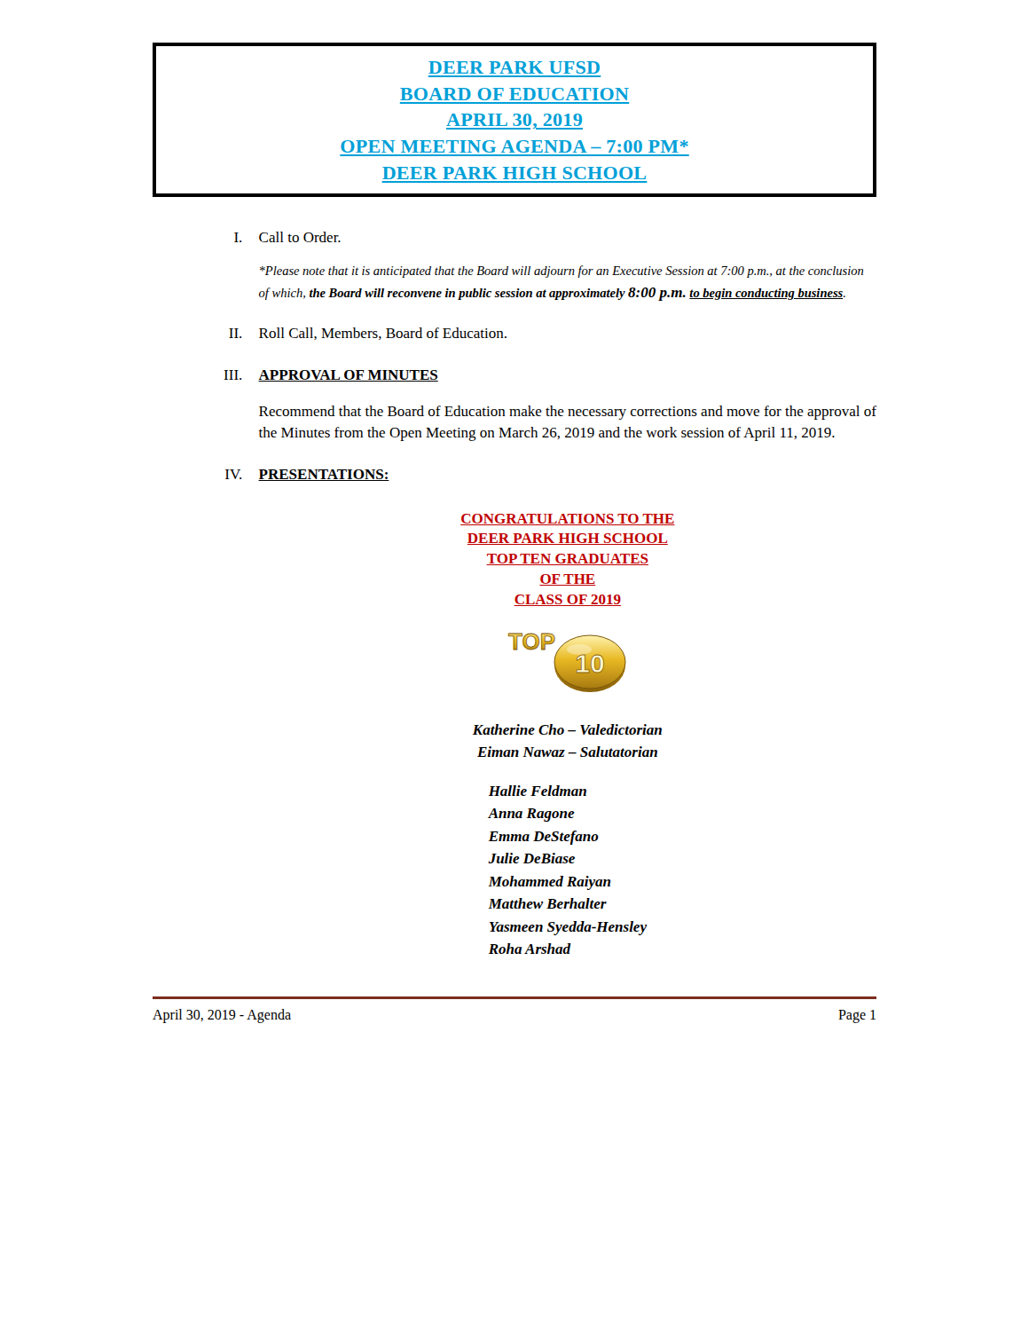DEER PARK UFSD BOARD OF EDUCATION APRIL 30, 2019 OPEN MEETING AGENDA – 7:00 PM* DEER PARK HIGH SCHOOL
Call to Order.
*Please note that it is anticipated that the Board will adjourn for an Executive Session at 7:00 p.m., at the conclusion of which, the Board will reconvene in public session at approximately 8:00 p.m. to begin conducting business.
Roll Call, Members, Board of Education.
APPROVAL OF MINUTES
Recommend that the Board of Education make the necessary corrections and move for the approval of the Minutes from the Open Meeting on March 26, 2019 and the work session of April 11, 2019.
PRESENTATIONS:
CONGRATULATIONS TO THE
DEER PARK HIGH SCHOOL
TOP TEN GRADUATES
OF THE
CLASS OF 2019
TOP 10
Katherine Cho – Valedictorian
Eiman Nawaz – Salutatorian
Hallie Feldman
Anna Ragone
Emma DeStefano
Julie DeBiase
Mohammed Raiyan
Matthew Berhalter
Yasmeen Syedda-Hensley
Roha Arshad
April 30, 2019 - Agenda Page 1